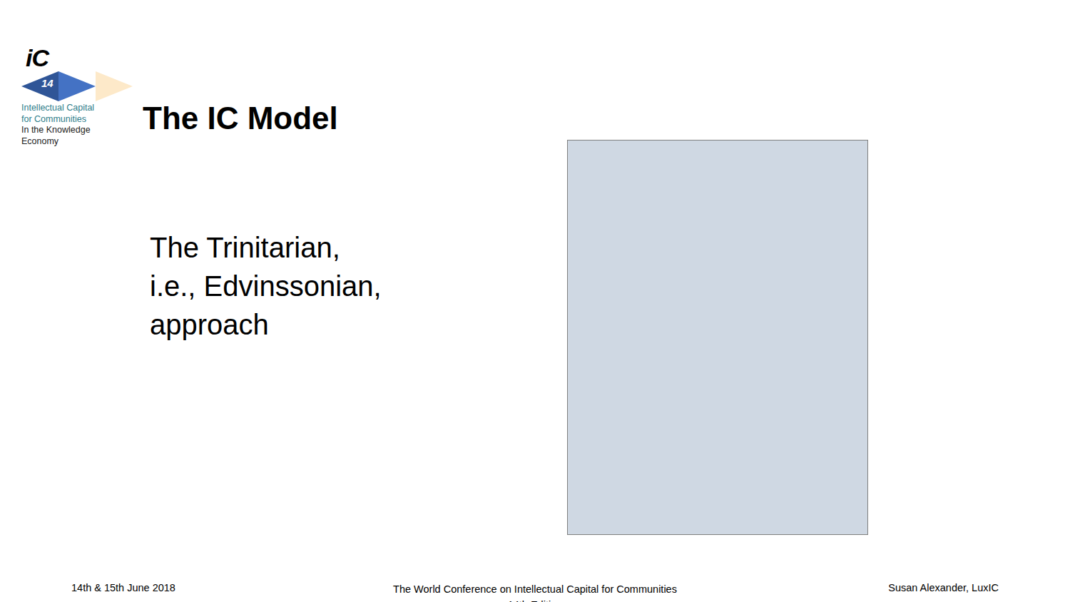iC
14
Intellectual Capital
for Communities
In the Knowledge
Economy
The IC Model
The Trinitarian,
i.e., Edvinssonian,
approach
14th & 15th June 2018
The World Conference on Intellectual Capital for Communities
- 14th Edition -
Susan Alexander, LuxIC